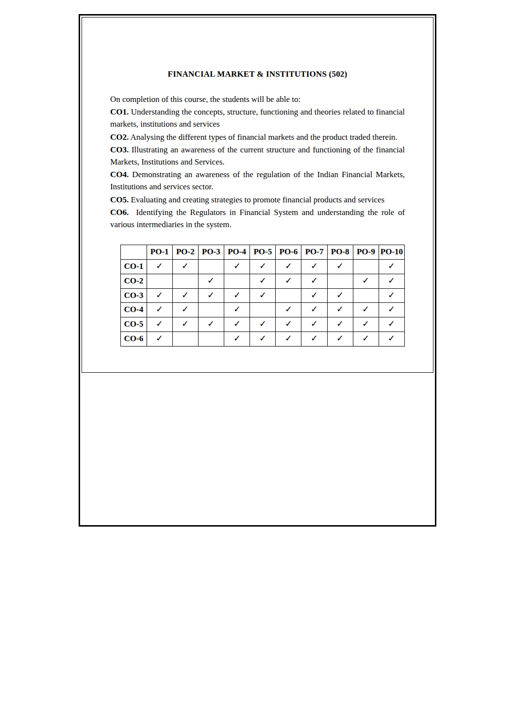FINANCIAL MARKET & INSTITUTIONS (502)
On completion of this course, the students will be able to:
CO1. Understanding the concepts, structure, functioning and theories related to financial markets, institutions and services
CO2. Analysing the different types of financial markets and the product traded therein.
CO3. Illustrating an awareness of the current structure and functioning of the financial Markets, Institutions and Services.
CO4. Demonstrating an awareness of the regulation of the Indian Financial Markets, Institutions and services sector.
CO5. Evaluating and creating strategies to promote financial products and services
CO6. Identifying the Regulators in Financial System and understanding the role of various intermediaries in the system.
| | PO-1 | PO-2 | PO-3 | PO-4 | PO-5 | PO-6 | PO-7 | PO-8 | PO-9 | PO-10 |
| CO-1 | ✓ | ✓ | | ✓ | ✓ | ✓ | ✓ | ✓ | | ✓ |
| CO-2 | | | ✓ | | ✓ | ✓ | ✓ | | ✓ | ✓ |
| CO-3 | ✓ | ✓ | ✓ | ✓ | ✓ | | ✓ | ✓ | | ✓ |
| CO-4 | ✓ | ✓ | | ✓ | | ✓ | ✓ | ✓ | ✓ | ✓ |
| CO-5 | ✓ | ✓ | ✓ | ✓ | ✓ | ✓ | ✓ | ✓ | ✓ | ✓ |
| CO-6 | ✓ | | | ✓ | ✓ | ✓ | ✓ | ✓ | ✓ | ✓ |